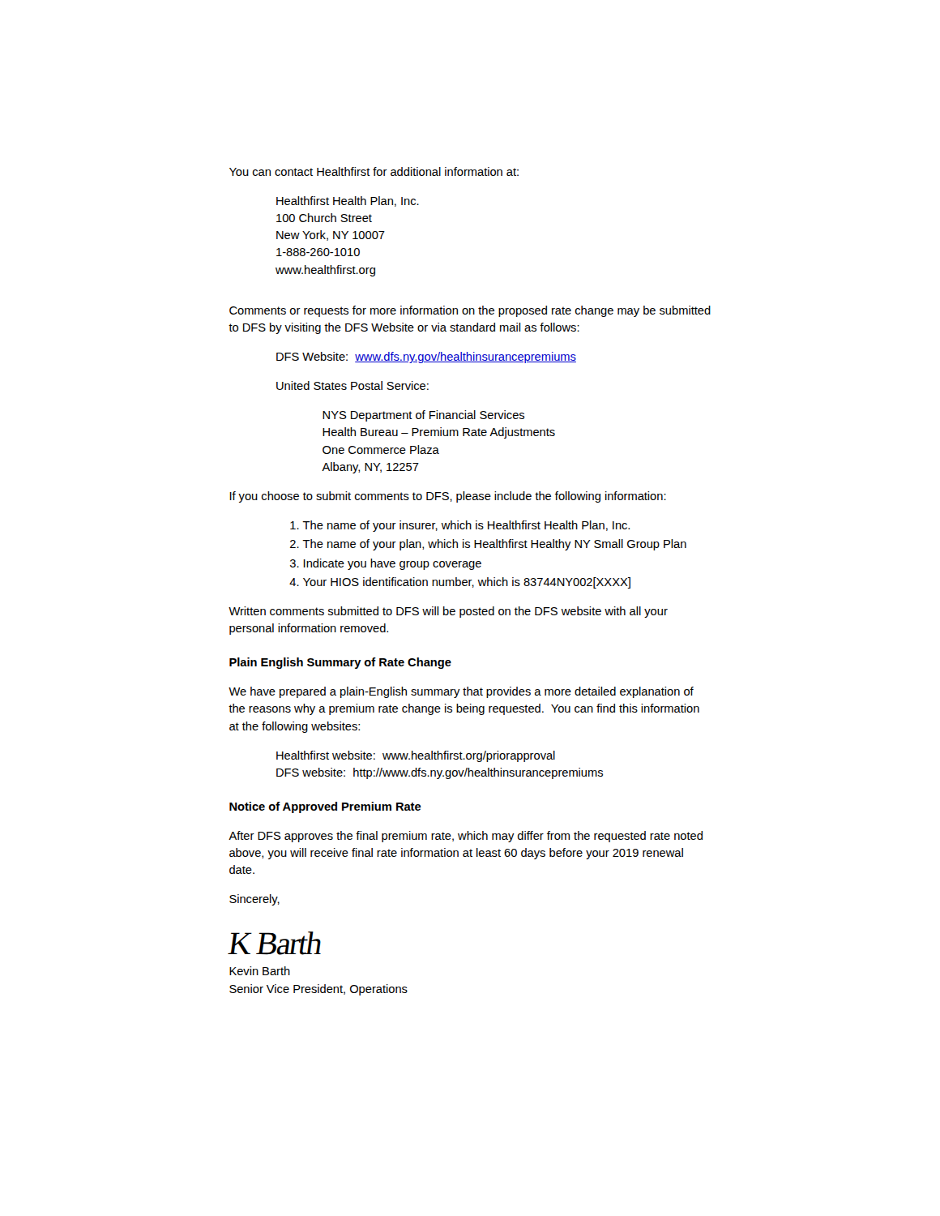You can contact Healthfirst for additional information at:
Healthfirst Health Plan, Inc.
100 Church Street
New York, NY 10007
1-888-260-1010
www.healthfirst.org
Comments or requests for more information on the proposed rate change may be submitted to DFS by visiting the DFS Website or via standard mail as follows:
DFS Website: www.dfs.ny.gov/healthinsurancepremiums
United States Postal Service:
NYS Department of Financial Services
Health Bureau – Premium Rate Adjustments
One Commerce Plaza
Albany, NY, 12257
If you choose to submit comments to DFS, please include the following information:
The name of your insurer, which is Healthfirst Health Plan, Inc.
The name of your plan, which is Healthfirst Healthy NY Small Group Plan
Indicate you have group coverage
Your HIOS identification number, which is 83744NY002[XXXX]
Written comments submitted to DFS will be posted on the DFS website with all your personal information removed.
Plain English Summary of Rate Change
We have prepared a plain-English summary that provides a more detailed explanation of the reasons why a premium rate change is being requested. You can find this information at the following websites:
Healthfirst website: www.healthfirst.org/priorapproval
DFS website: http://www.dfs.ny.gov/healthinsurancepremiums
Notice of Approved Premium Rate
After DFS approves the final premium rate, which may differ from the requested rate noted above, you will receive final rate information at least 60 days before your 2019 renewal date.
Sincerely,
K Barth
Kevin Barth
Senior Vice President, Operations